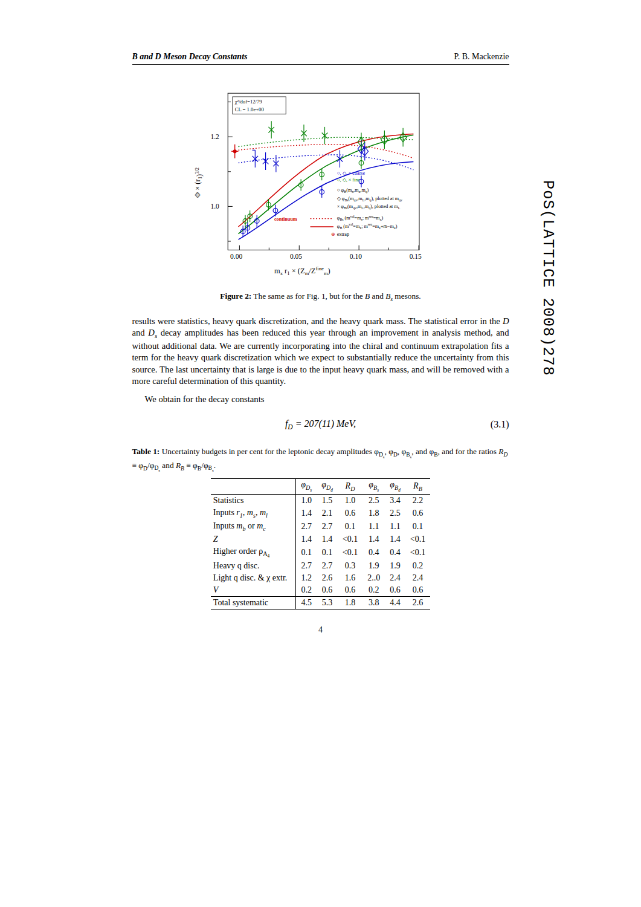B and D Meson Decay Constants
P. B. Mackenzie
PoS(LATTICE 2008)278
χ²/dof=12/79 CL = 1.0e+00 1.2 1.0 0.00 0.05 0.10 0.15 Φ × (r1)3/2 mx r1 × (Zm/Zfinem) ○, ◇, × coarse ○, ◇, × fine ○ φB(mx,mx,mq) ◇ φBs(mqv,mL,mq), plotted at mqv × φBs(mqv,mL,mq), plotted at mL φBs (mval=ms; msea=mx) φB (mval=mx; msea=mx+m̄−mu) extrap ⊕ continuum
Figure 2: The same as for Fig. 1, but for the B and Bs mesons.
results were statistics, heavy quark discretization, and the heavy quark mass. The statistical error in the D and Ds decay amplitudes has been reduced this year through an improvement in analysis method, and without additional data. We are currently incorporating into the chiral and continuum extrapolation fits a term for the heavy quark discretization which we expect to substantially reduce the uncertainty from this source. The last uncertainty that is large is due to the input heavy quark mass, and will be removed with a more careful determination of this quantity.
We obtain for the decay constants
fD = 207(11) MeV, (3.1)
Table 1: Uncertainty budgets in per cent for the leptonic decay amplitudes φDs, φD, φBs, and φB, and for the ratios RD ≡ φD/φDs and RB ≡ φB/φBs.
| | φ D s | φ D d | R D | φ B s | φ B d | R B |
| --- | --- | --- | --- | --- | --- | --- |
| Statistics | 1.0 | 1.5 | 1.0 | 2.5 | 3.4 | 2.2 |
| Inputs r 1 , m s , m l | 1.4 | 2.1 | 0.6 | 1.8 | 2.5 | 0.6 |
| Inputs m b or m c | 2.7 | 2.7 | 0.1 | 1.1 | 1.1 | 0.1 |
| Z | 1.4 | 1.4 | <0.1 | 1.4 | 1.4 | <0.1 |
| Higher order ρ A 4 | 0.1 | 0.1 | <0.1 | 0.4 | 0.4 | <0.1 |
| Heavy q disc. | 2.7 | 2.7 | 0.3 | 1.9 | 1.9 | 0.2 |
| Light q disc. & χ extr. | 1.2 | 2.6 | 1.6 | 2..0 | 2.4 | 2.4 |
| V | 0.2 | 0.6 | 0.6 | 0.2 | 0.6 | 0.6 |
| Total systematic | 4.5 | 5.3 | 1.8 | 3.8 | 4.4 | 2.6 |
4